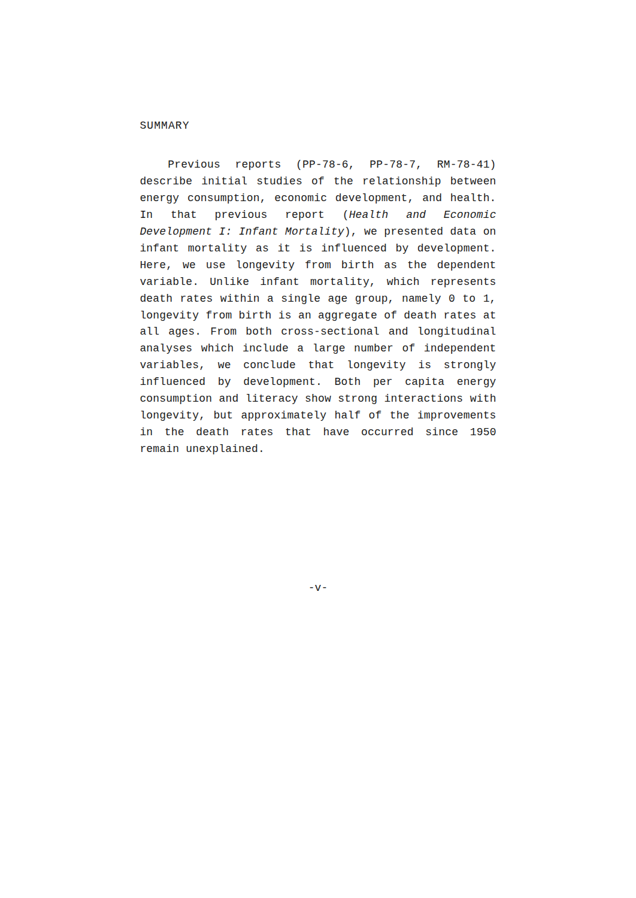Summary
Previous reports (PP-78-6, PP-78-7, RM-78-41) describe initial studies of the relationship between energy consumption, economic development, and health. In that previous report (Health and Economic Development I: Infant Mortality), we presented data on infant mortality as it is influenced by development. Here, we use longevity from birth as the dependent variable. Unlike infant mortality, which represents death rates within a single age group, namely 0 to 1, longevity from birth is an aggregate of death rates at all ages. From both cross-sectional and longitudinal analyses which include a large number of independent variables, we conclude that longevity is strongly influenced by development. Both per capita energy consumption and literacy show strong interactions with longevity, but approximately half of the improvements in the death rates that have occurred since 1950 remain unexplained.
-v-